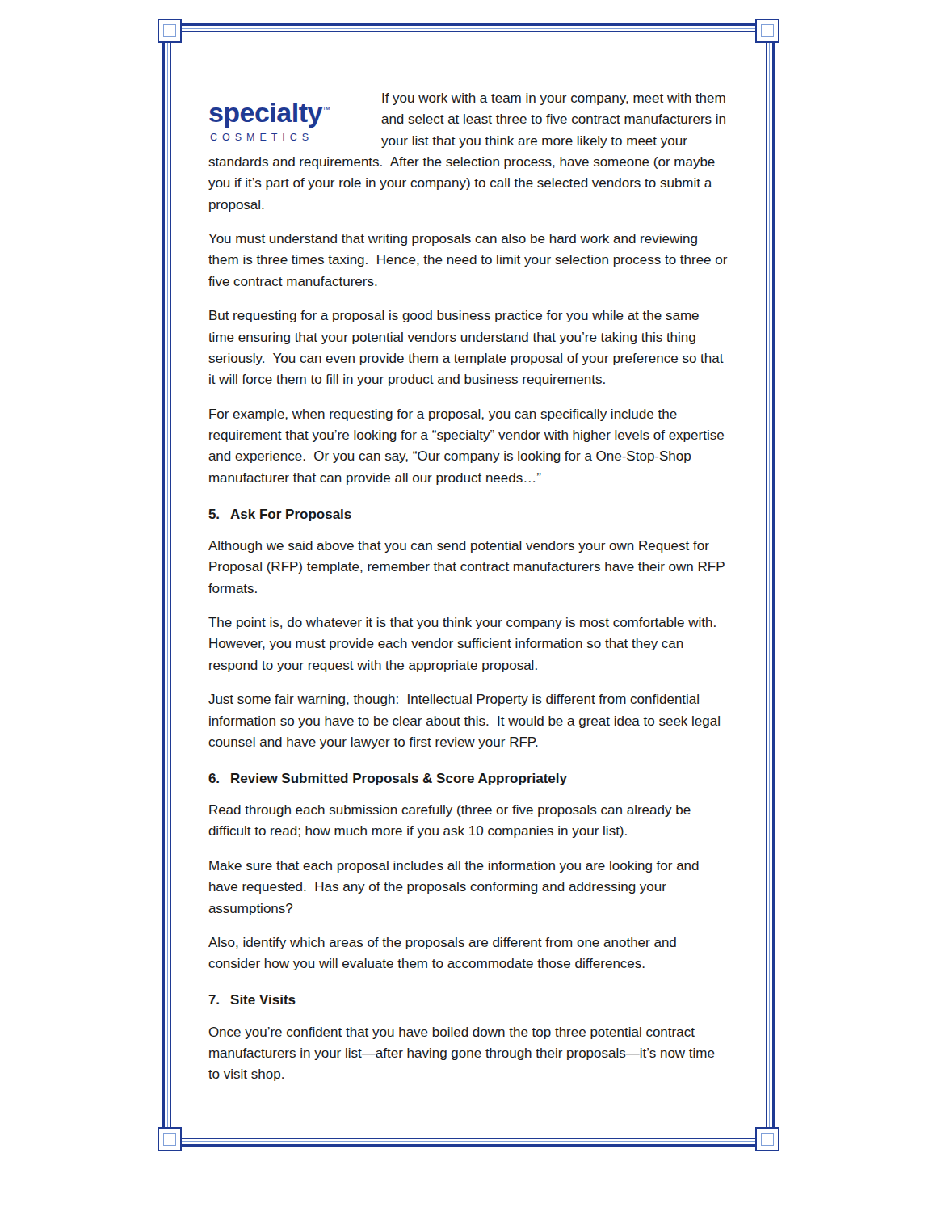specialty™
COSMETICS
If you work with a team in your company, meet with them and select at least three to five contract manufacturers in your list that you think are more likely to meet your standards and requirements. After the selection process, have someone (or maybe you if it’s part of your role in your company) to call the selected vendors to submit a proposal.
You must understand that writing proposals can also be hard work and reviewing them is three times taxing. Hence, the need to limit your selection process to three or five contract manufacturers.
But requesting for a proposal is good business practice for you while at the same time ensuring that your potential vendors understand that you’re taking this thing seriously. You can even provide them a template proposal of your preference so that it will force them to fill in your product and business requirements.
For example, when requesting for a proposal, you can specifically include the requirement that you’re looking for a “specialty” vendor with higher levels of expertise and experience. Or you can say, “Our company is looking for a One-Stop-Shop manufacturer that can provide all our product needs…”
5. Ask For Proposals
Although we said above that you can send potential vendors your own Request for Proposal (RFP) template, remember that contract manufacturers have their own RFP formats.
The point is, do whatever it is that you think your company is most comfortable with. However, you must provide each vendor sufficient information so that they can respond to your request with the appropriate proposal.
Just some fair warning, though: Intellectual Property is different from confidential information so you have to be clear about this. It would be a great idea to seek legal counsel and have your lawyer to first review your RFP.
6. Review Submitted Proposals & Score Appropriately
Read through each submission carefully (three or five proposals can already be difficult to read; how much more if you ask 10 companies in your list).
Make sure that each proposal includes all the information you are looking for and have requested. Has any of the proposals conforming and addressing your assumptions?
Also, identify which areas of the proposals are different from one another and consider how you will evaluate them to accommodate those differences.
7. Site Visits
Once you’re confident that you have boiled down the top three potential contract manufacturers in your list—after having gone through their proposals—it’s now time to visit shop.